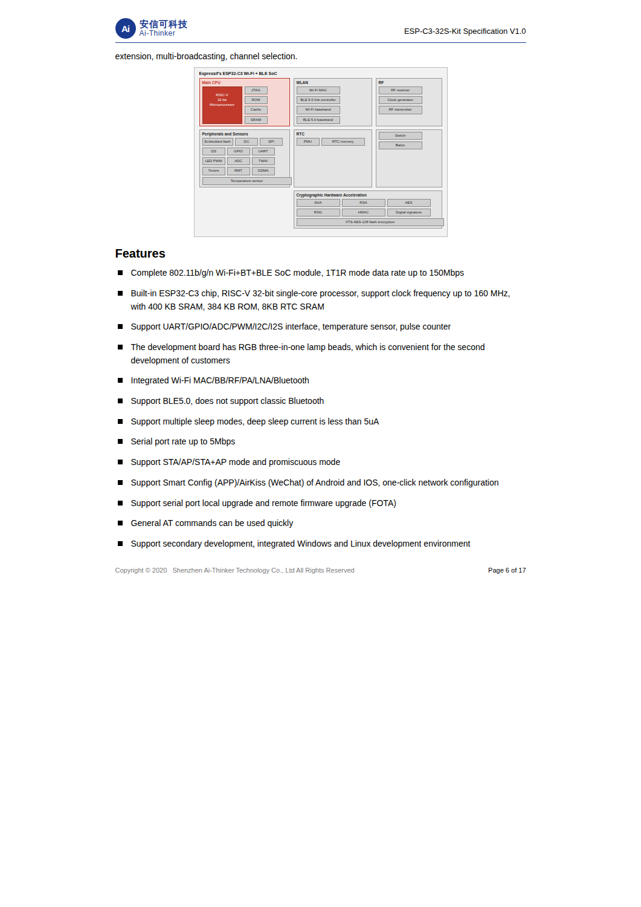Ai
安信可科技
Ai-Thinker
ESP-C3-32S-Kit Specification V1.0
extension, multi-broadcasting, channel selection.
Espressif's ESP32-C3 Wi-Fi + BLE SoC
Main CPU
RISC-V
32-bit
Microprocessor
JTAG
ROM
Cache
SRAM
WLAN
Wi-Fi MAC
BLE 5.0 link controller
Wi-Fi baseband
BLE 5.0 baseband
RF
RF receiver
Clock generator
RF transmitter
Peripherals and Sensors
Embedded flash
I2C
SPI
I2S
GPIO
UART
LED PWM
ADC
TWAI
Timers
RMT
GDMA
Temperature sensor
RTC
PMU
RTC memory
Switch
Balun
Cryptographic Hardware Acceleration
SHA
RSA
AES
RNG
HMAC
Digital signature
XTS-AES-128 flash encryption
Features
Complete 802.11b/g/n Wi-Fi+BT+BLE SoC module, 1T1R mode data rate up to 150Mbps
Built-in ESP32-C3 chip, RISC-V 32-bit single-core processor, support clock frequency up to 160 MHz, with 400 KB SRAM, 384 KB ROM, 8KB RTC SRAM
Support UART/GPIO/ADC/PWM/I2C/I2S interface, temperature sensor, pulse counter
The development board has RGB three-in-one lamp beads, which is convenient for the second development of customers
Integrated Wi-Fi MAC/BB/RF/PA/LNA/Bluetooth
Support BLE5.0, does not support classic Bluetooth
Support multiple sleep modes, deep sleep current is less than 5uA
Serial port rate up to 5Mbps
Support STA/AP/STA+AP mode and promiscuous mode
Support Smart Config (APP)/AirKiss (WeChat) of Android and IOS, one-click network configuration
Support serial port local upgrade and remote firmware upgrade (FOTA)
General AT commands can be used quickly
Support secondary development, integrated Windows and Linux development environment
Copyright © 2020 Shenzhen Ai-Thinker Technology Co., Ltd All Rights Reserved
Page 6 of 17